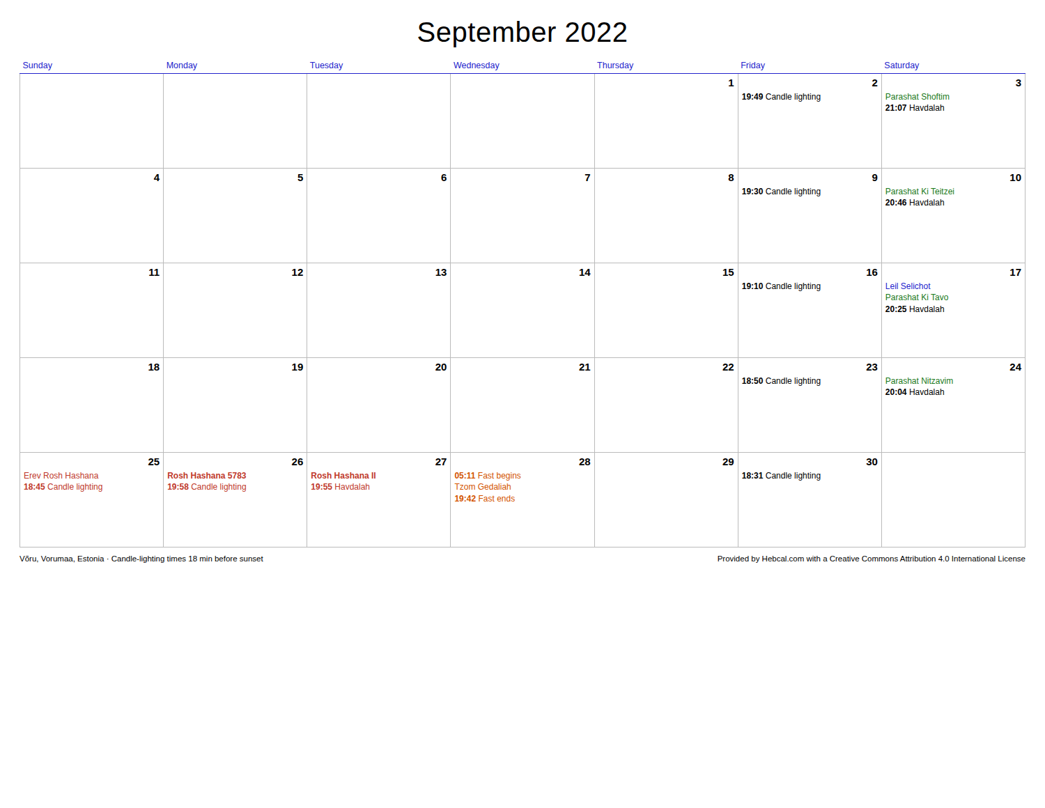September 2022
| Sunday | Monday | Tuesday | Wednesday | Thursday | Friday | Saturday |
| --- | --- | --- | --- | --- | --- | --- |
| | | | | 1 | 2 19:49 Candle lighting | 3 Parashat Shoftim 21:07 Havdalah |
| 4 | 5 | 6 | 7 | 8 | 9 19:30 Candle lighting | 10 Parashat Ki Teitzei 20:46 Havdalah |
| 11 | 12 | 13 | 14 | 15 | 16 19:10 Candle lighting | 17 Leil Selichot Parashat Ki Tavo 20:25 Havdalah |
| 18 | 19 | 20 | 21 | 22 | 23 18:50 Candle lighting | 24 Parashat Nitzavim 20:04 Havdalah |
| 25 Erev Rosh Hashana 18:45 Candle lighting | 26 Rosh Hashana 5783 19:58 Candle lighting | 27 Rosh Hashana II 19:55 Havdalah | 28 05:11 Fast begins Tzom Gedaliah 19:42 Fast ends | 29 | 30 18:31 Candle lighting | |
Võru, Vorumaa, Estonia · Candle-lighting times 18 min before sunset
Provided by Hebcal.com with a Creative Commons Attribution 4.0 International License